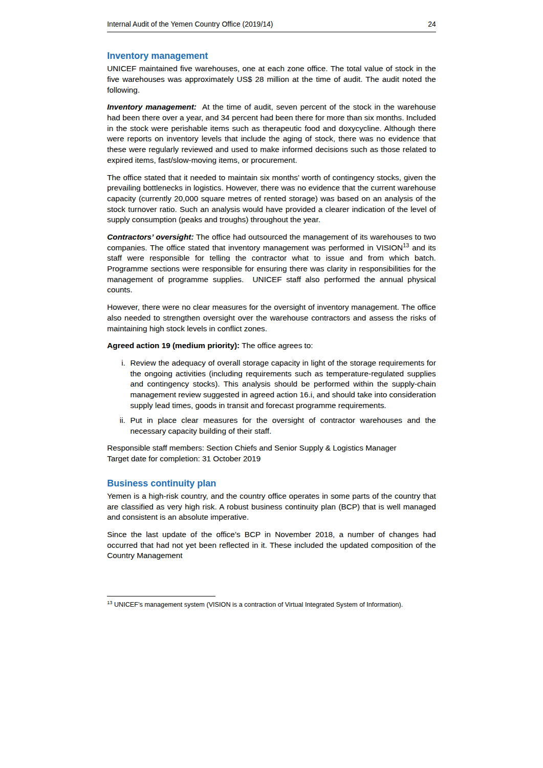Internal Audit of the Yemen Country Office (2019/14) 24
Inventory management
UNICEF maintained five warehouses, one at each zone office. The total value of stock in the five warehouses was approximately US$ 28 million at the time of audit. The audit noted the following.
Inventory management: At the time of audit, seven percent of the stock in the warehouse had been there over a year, and 34 percent had been there for more than six months. Included in the stock were perishable items such as therapeutic food and doxycycline. Although there were reports on inventory levels that include the aging of stock, there was no evidence that these were regularly reviewed and used to make informed decisions such as those related to expired items, fast/slow-moving items, or procurement.
The office stated that it needed to maintain six months’ worth of contingency stocks, given the prevailing bottlenecks in logistics. However, there was no evidence that the current warehouse capacity (currently 20,000 square metres of rented storage) was based on an analysis of the stock turnover ratio. Such an analysis would have provided a clearer indication of the level of supply consumption (peaks and troughs) throughout the year.
Contractors’ oversight: The office had outsourced the management of its warehouses to two companies. The office stated that inventory management was performed in VISION13 and its staff were responsible for telling the contractor what to issue and from which batch. Programme sections were responsible for ensuring there was clarity in responsibilities for the management of programme supplies. UNICEF staff also performed the annual physical counts.
However, there were no clear measures for the oversight of inventory management. The office also needed to strengthen oversight over the warehouse contractors and assess the risks of maintaining high stock levels in conflict zones.
Agreed action 19 (medium priority): The office agrees to:
Review the adequacy of overall storage capacity in light of the storage requirements for the ongoing activities (including requirements such as temperature-regulated supplies and contingency stocks). This analysis should be performed within the supply-chain management review suggested in agreed action 16.i, and should take into consideration supply lead times, goods in transit and forecast programme requirements.
Put in place clear measures for the oversight of contractor warehouses and the necessary capacity building of their staff.
Responsible staff members: Section Chiefs and Senior Supply & Logistics Manager
Target date for completion: 31 October 2019
Business continuity plan
Yemen is a high-risk country, and the country office operates in some parts of the country that are classified as very high risk. A robust business continuity plan (BCP) that is well managed and consistent is an absolute imperative.
Since the last update of the office’s BCP in November 2018, a number of changes had occurred that had not yet been reflected in it. These included the updated composition of the Country Management
13 UNICEF’s management system (VISION is a contraction of Virtual Integrated System of Information).